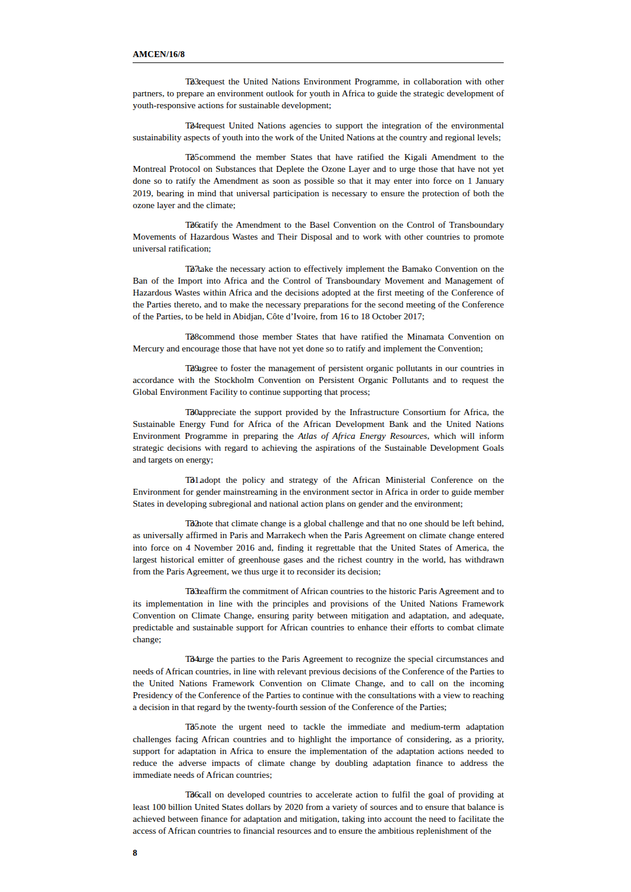AMCEN/16/8
23. To request the United Nations Environment Programme, in collaboration with other partners, to prepare an environment outlook for youth in Africa to guide the strategic development of youth-responsive actions for sustainable development;
24. To request United Nations agencies to support the integration of the environmental sustainability aspects of youth into the work of the United Nations at the country and regional levels;
25. To commend the member States that have ratified the Kigali Amendment to the Montreal Protocol on Substances that Deplete the Ozone Layer and to urge those that have not yet done so to ratify the Amendment as soon as possible so that it may enter into force on 1 January 2019, bearing in mind that universal participation is necessary to ensure the protection of both the ozone layer and the climate;
26. To ratify the Amendment to the Basel Convention on the Control of Transboundary Movements of Hazardous Wastes and Their Disposal and to work with other countries to promote universal ratification;
27. To take the necessary action to effectively implement the Bamako Convention on the Ban of the Import into Africa and the Control of Transboundary Movement and Management of Hazardous Wastes within Africa and the decisions adopted at the first meeting of the Conference of the Parties thereto, and to make the necessary preparations for the second meeting of the Conference of the Parties, to be held in Abidjan, Côte d’Ivoire, from 16 to 18 October 2017;
28. To commend those member States that have ratified the Minamata Convention on Mercury and encourage those that have not yet done so to ratify and implement the Convention;
29. To agree to foster the management of persistent organic pollutants in our countries in accordance with the Stockholm Convention on Persistent Organic Pollutants and to request the Global Environment Facility to continue supporting that process;
30. To appreciate the support provided by the Infrastructure Consortium for Africa, the Sustainable Energy Fund for Africa of the African Development Bank and the United Nations Environment Programme in preparing the Atlas of Africa Energy Resources, which will inform strategic decisions with regard to achieving the aspirations of the Sustainable Development Goals and targets on energy;
31. To adopt the policy and strategy of the African Ministerial Conference on the Environment for gender mainstreaming in the environment sector in Africa in order to guide member States in developing subregional and national action plans on gender and the environment;
32. To note that climate change is a global challenge and that no one should be left behind, as universally affirmed in Paris and Marrakech when the Paris Agreement on climate change entered into force on 4 November 2016 and, finding it regrettable that the United States of America, the largest historical emitter of greenhouse gases and the richest country in the world, has withdrawn from the Paris Agreement, we thus urge it to reconsider its decision;
33. To reaffirm the commitment of African countries to the historic Paris Agreement and to its implementation in line with the principles and provisions of the United Nations Framework Convention on Climate Change, ensuring parity between mitigation and adaptation, and adequate, predictable and sustainable support for African countries to enhance their efforts to combat climate change;
34. To urge the parties to the Paris Agreement to recognize the special circumstances and needs of African countries, in line with relevant previous decisions of the Conference of the Parties to the United Nations Framework Convention on Climate Change, and to call on the incoming Presidency of the Conference of the Parties to continue with the consultations with a view to reaching a decision in that regard by the twenty-fourth session of the Conference of the Parties;
35. To note the urgent need to tackle the immediate and medium-term adaptation challenges facing African countries and to highlight the importance of considering, as a priority, support for adaptation in Africa to ensure the implementation of the adaptation actions needed to reduce the adverse impacts of climate change by doubling adaptation finance to address the immediate needs of African countries;
36. To call on developed countries to accelerate action to fulfil the goal of providing at least 100 billion United States dollars by 2020 from a variety of sources and to ensure that balance is achieved between finance for adaptation and mitigation, taking into account the need to facilitate the access of African countries to financial resources and to ensure the ambitious replenishment of the
8